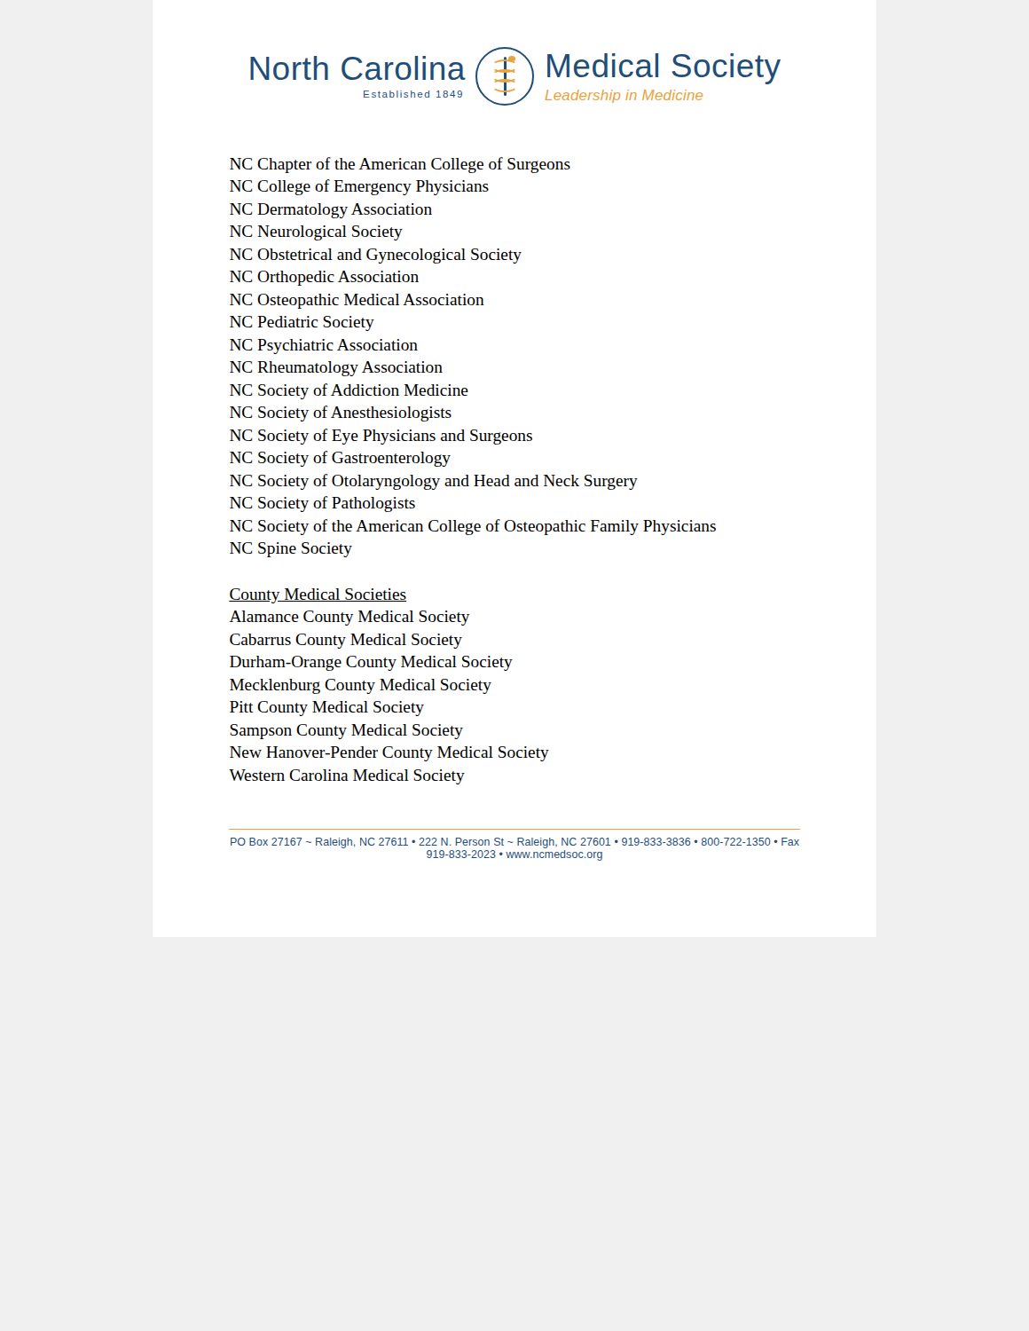North Carolina
Established 1849
Medical Society
Leadership in Medicine
NC Chapter of the American College of Surgeons
NC College of Emergency Physicians
NC Dermatology Association
NC Neurological Society
NC Obstetrical and Gynecological Society
NC Orthopedic Association
NC Osteopathic Medical Association
NC Pediatric Society
NC Psychiatric Association
NC Rheumatology Association
NC Society of Addiction Medicine
NC Society of Anesthesiologists
NC Society of Eye Physicians and Surgeons
NC Society of Gastroenterology
NC Society of Otolaryngology and Head and Neck Surgery
NC Society of Pathologists
NC Society of the American College of Osteopathic Family Physicians
NC Spine Society
County Medical Societies
Alamance County Medical Society
Cabarrus County Medical Society
Durham-Orange County Medical Society
Mecklenburg County Medical Society
Pitt County Medical Society
Sampson County Medical Society
New Hanover-Pender County Medical Society
Western Carolina Medical Society
PO Box 27167 ~ Raleigh, NC 27611 • 222 N. Person St ~ Raleigh, NC 27601 • 919-833-3836 • 800-722-1350 • Fax 919-833-2023 • www.ncmedsoc.org